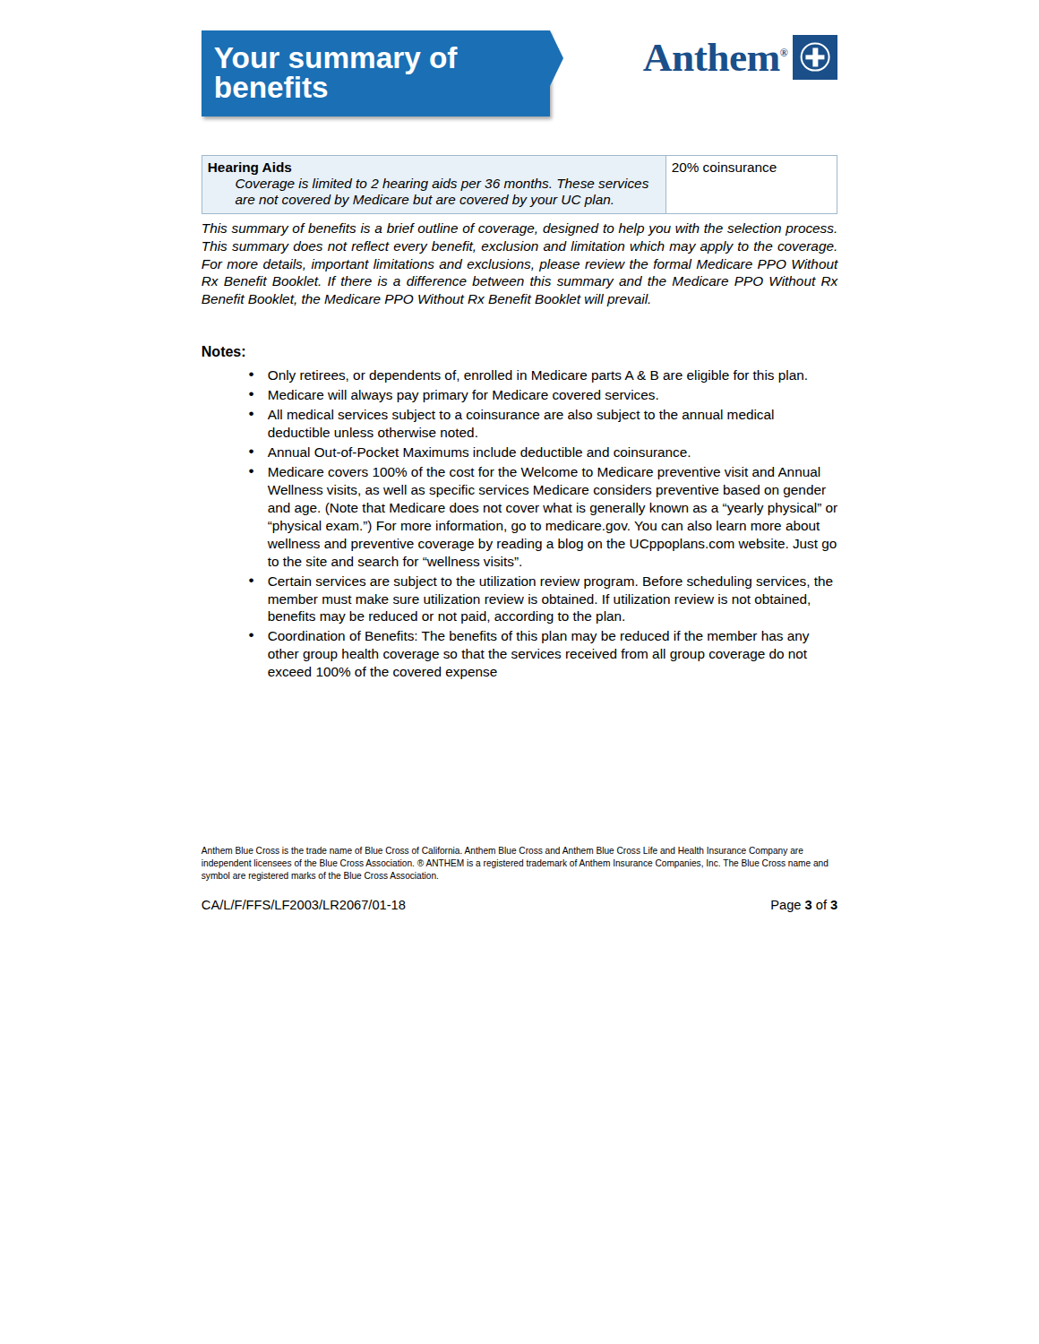Your summary of benefits
Anthem®
| Hearing Aids Coverage is limited to 2 hearing aids per 36 months. These services are not covered by Medicare but are covered by your UC plan. | 20% coinsurance |
This summary of benefits is a brief outline of coverage, designed to help you with the selection process. This summary does not reflect every benefit, exclusion and limitation which may apply to the coverage. For more details, important limitations and exclusions, please review the formal Medicare PPO Without Rx Benefit Booklet. If there is a difference between this summary and the Medicare PPO Without Rx Benefit Booklet, the Medicare PPO Without Rx Benefit Booklet will prevail.
Notes:
Only retirees, or dependents of, enrolled in Medicare parts A & B are eligible for this plan.
Medicare will always pay primary for Medicare covered services.
All medical services subject to a coinsurance are also subject to the annual medical deductible unless otherwise noted.
Annual Out-of-Pocket Maximums include deductible and coinsurance.
Medicare covers 100% of the cost for the Welcome to Medicare preventive visit and Annual Wellness visits, as well as specific services Medicare considers preventive based on gender and age. (Note that Medicare does not cover what is generally known as a “yearly physical” or “physical exam.”) For more information, go to medicare.gov. You can also learn more about wellness and preventive coverage by reading a blog on the UCppoplans.com website. Just go to the site and search for “wellness visits”.
Certain services are subject to the utilization review program. Before scheduling services, the member must make sure utilization review is obtained. If utilization review is not obtained, benefits may be reduced or not paid, according to the plan.
Coordination of Benefits: The benefits of this plan may be reduced if the member has any other group health coverage so that the services received from all group coverage do not exceed 100% of the covered expense
Anthem Blue Cross is the trade name of Blue Cross of California. Anthem Blue Cross and Anthem Blue Cross Life and Health Insurance Company are independent licensees of the Blue Cross Association. ® ANTHEM is a registered trademark of Anthem Insurance Companies, Inc. The Blue Cross name and symbol are registered marks of the Blue Cross Association.
CA/L/F/FFS/LF2003/LR2067/01-18 Page 3 of 3